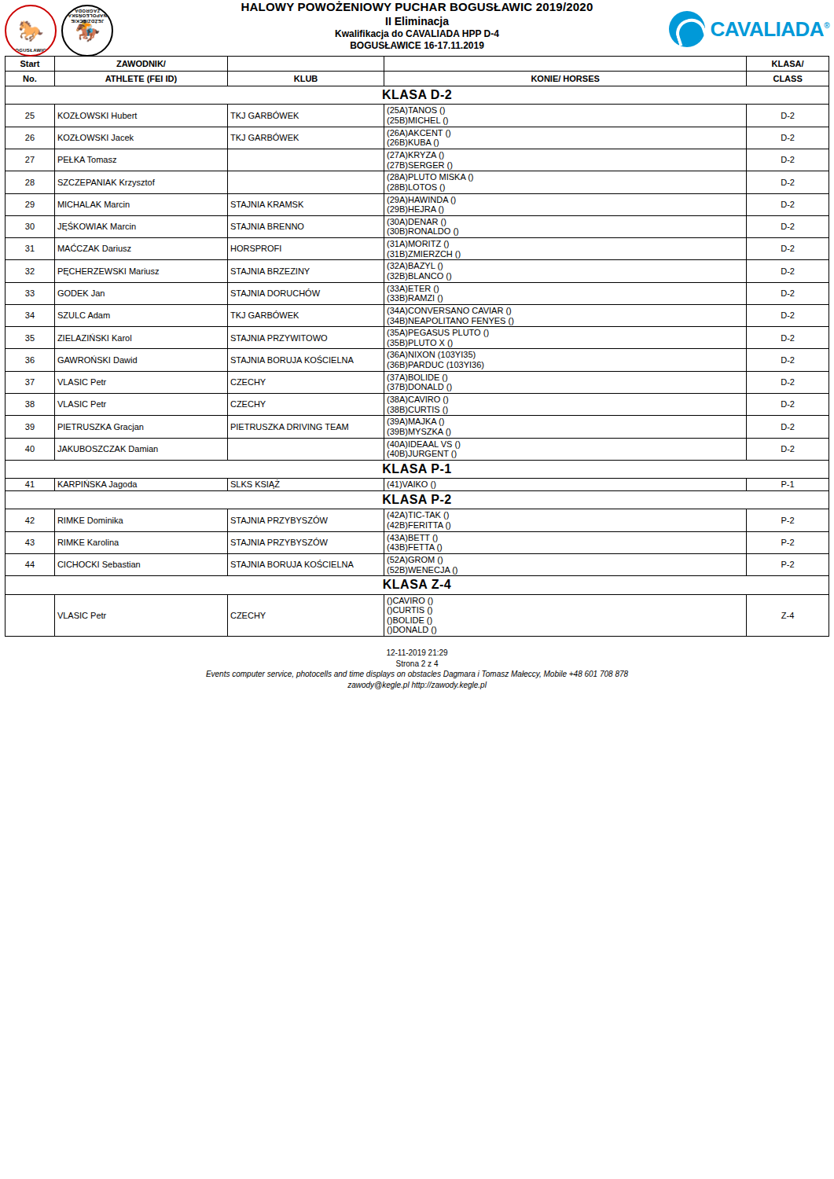🐎 BOGUSŁAWICE
🏇 JEŹDZIECKIE NAPOLEOŃSKA ZAGRODA
HALOWY POWOŻENIOWY PUCHAR BOGUSŁAWIC 2019/2020
II Eliminacja
Kwalifikacja do CAVALIADA HPP D-4
BOGUSŁAWICE 16-17.11.2019
CAVALIADA®
| Start | ZAWODNIK/ | | | KLASA/ |
| --- | --- | --- | --- | --- |
| No. | ATHLETE (FEI ID) | KLUB | KONIE/ HORSES | CLASS |
| KLASA D-2 |
| 25 | KOZŁOWSKI Hubert | TKJ GARBÓWEK | (25A)TANOS () (25B)MICHEL () | D-2 |
| 26 | KOZŁOWSKI Jacek | TKJ GARBÓWEK | (26A)AKCENT () (26B)KUBA () | D-2 |
| 27 | PEŁKA Tomasz | | (27A)KRYZA () (27B)SERGER () | D-2 |
| 28 | SZCZEPANIAK Krzysztof | | (28A)PLUTO MISKA () (28B)LOTOS () | D-2 |
| 29 | MICHALAK Marcin | STAJNIA KRAMSK | (29A)HAWINDA () (29B)HEJRA () | D-2 |
| 30 | JĘŚKOWIAK Marcin | STAJNIA BRENNO | (30A)DENAR () (30B)RONALDO () | D-2 |
| 31 | MAĆCZAK Dariusz | HORSPROFI | (31A)MORITZ () (31B)ZMIERZCH () | D-2 |
| 32 | PĘCHERZEWSKI Mariusz | STAJNIA BRZEZINY | (32A)BAZYL () (32B)BLANCO () | D-2 |
| 33 | GODEK Jan | STAJNIA DORUCHÓW | (33A)ETER () (33B)RAMZI () | D-2 |
| 34 | SZULC Adam | TKJ GARBÓWEK | (34A)CONVERSANO CAVIAR () (34B)NEAPOLITANO FENYES () | D-2 |
| 35 | ZIELAZIŃSKI Karol | STAJNIA PRZYWITOWO | (35A)PEGASUS PLUTO () (35B)PLUTO X () | D-2 |
| 36 | GAWROŃSKI Dawid | STAJNIA BORUJA KOŚCIELNA | (36A)NIXON (103YI35) (36B)PARDUC (103YI36) | D-2 |
| 37 | VLASIC Petr | CZECHY | (37A)BOLIDE () (37B)DONALD () | D-2 |
| 38 | VLASIC Petr | CZECHY | (38A)CAVIRO () (38B)CURTIS () | D-2 |
| 39 | PIETRUSZKA Gracjan | PIETRUSZKA DRIVING TEAM | (39A)MAJKA () (39B)MYSZKA () | D-2 |
| 40 | JAKUBOSZCZAK Damian | | (40A)IDEAAL VS () (40B)JURGENT () | D-2 |
| KLASA P-1 |
| 41 | KARPIŃSKA Jagoda | SLKS KSIĄŻ | (41)VAIKO () | P-1 |
| KLASA P-2 |
| 42 | RIMKE Dominika | STAJNIA PRZYBYSZÓW | (42A)TIC-TAK () (42B)FERITTA () | P-2 |
| 43 | RIMKE Karolina | STAJNIA PRZYBYSZÓW | (43A)BETT () (43B)FETTA () | P-2 |
| 44 | CICHOCKI Sebastian | STAJNIA BORUJA KOŚCIELNA | (52A)GROM () (52B)WENECJA () | P-2 |
| KLASA Z-4 |
| | VLASIC Petr | CZECHY | ()CAVIRO () ()CURTIS () ()BOLIDE () ()DONALD () | Z-4 |
12-11-2019 21:29
Strona 2 z 4
Events computer service, photocells and time displays on obstacles Dagmara i Tomasz Małeccy, Mobile +48 601 708 878
zawody@kegle.pl http://zawody.kegle.pl